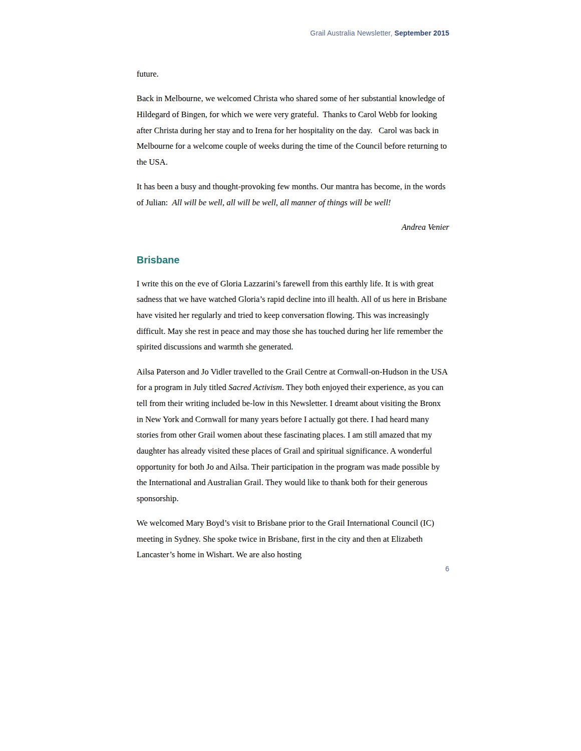Grail Australia Newsletter, September 2015
future.
Back in Melbourne, we welcomed Christa who shared some of her substantial knowledge of Hildegard of Bingen, for which we were very grateful. Thanks to Carol Webb for looking after Christa during her stay and to Irena for her hospitality on the day. Carol was back in Melbourne for a welcome couple of weeks during the time of the Council before returning to the USA.
It has been a busy and thought-provoking few months. Our mantra has become, in the words of Julian: All will be well, all will be well, all manner of things will be well!
Andrea Venier
Brisbane
I write this on the eve of Gloria Lazzarini’s farewell from this earthly life. It is with great sadness that we have watched Gloria’s rapid decline into ill health. All of us here in Brisbane have visited her regularly and tried to keep conversation flowing. This was increasingly difficult. May she rest in peace and may those she has touched during her life remember the spirited discussions and warmth she generated.
Ailsa Paterson and Jo Vidler travelled to the Grail Centre at Cornwall-on-Hudson in the USA for a program in July titled Sacred Activism. They both enjoyed their experience, as you can tell from their writing included be-low in this Newsletter. I dreamt about visiting the Bronx in New York and Cornwall for many years before I actually got there. I had heard many stories from other Grail women about these fascinating places. I am still amazed that my daughter has already visited these places of Grail and spiritual significance. A wonderful opportunity for both Jo and Ailsa. Their participation in the program was made possible by the International and Australian Grail. They would like to thank both for their generous sponsorship.
We welcomed Mary Boyd’s visit to Brisbane prior to the Grail International Council (IC) meeting in Sydney. She spoke twice in Brisbane, first in the city and then at Elizabeth Lancaster’s home in Wishart. We are also hosting
6